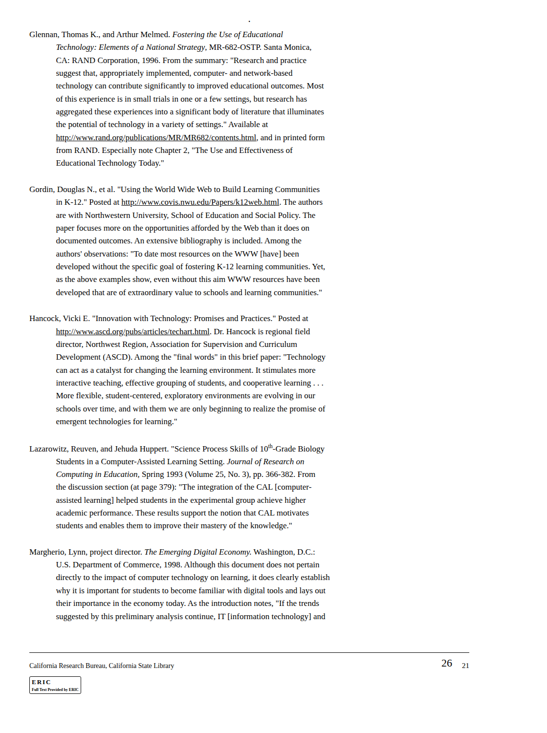·
Glennan, Thomas K., and Arthur Melmed. Fostering the Use of Educational
Technology: Elements of a National Strategy, MR-682-OSTP. Santa Monica,
CA: RAND Corporation, 1996. From the summary: "Research and practice
suggest that, appropriately implemented, computer- and network-based
technology can contribute significantly to improved educational outcomes. Most
of this experience is in small trials in one or a few settings, but research has
aggregated these experiences into a significant body of literature that illuminates
the potential of technology in a variety of settings." Available at
http://www.rand.org/publications/MR/MR682/contents.html, and in printed form
from RAND. Especially note Chapter 2, "The Use and Effectiveness of
Educational Technology Today."
Gordin, Douglas N., et al. "Using the World Wide Web to Build Learning Communities
in K-12." Posted at http://www.covis.nwu.edu/Papers/k12web.html. The authors
are with Northwestern University, School of Education and Social Policy. The
paper focuses more on the opportunities afforded by the Web than it does on
documented outcomes. An extensive bibliography is included. Among the
authors' observations: "To date most resources on the WWW [have] been
developed without the specific goal of fostering K-12 learning communities. Yet,
as the above examples show, even without this aim WWW resources have been
developed that are of extraordinary value to schools and learning communities."
Hancock, Vicki E. "Innovation with Technology: Promises and Practices." Posted at
http://www.ascd.org/pubs/articles/techart.html. Dr. Hancock is regional field
director, Northwest Region, Association for Supervision and Curriculum
Development (ASCD). Among the "final words" in this brief paper: "Technology
can act as a catalyst for changing the learning environment. It stimulates more
interactive teaching, effective grouping of students, and cooperative learning . . .
More flexible, student-centered, exploratory environments are evolving in our
schools over time, and with them we are only beginning to realize the promise of
emergent technologies for learning."
Lazarowitz, Reuven, and Jehuda Huppert. "Science Process Skills of 10th-Grade Biology
Students in a Computer-Assisted Learning Setting. Journal of Research on
Computing in Education, Spring 1993 (Volume 25, No. 3), pp. 366-382. From
the discussion section (at page 379): "The integration of the CAL [computer-
assisted learning] helped students in the experimental group achieve higher
academic performance. These results support the notion that CAL motivates
students and enables them to improve their mastery of the knowledge."
Margherio, Lynn, project director. The Emerging Digital Economy. Washington, D.C.:
U.S. Department of Commerce, 1998. Although this document does not pertain
directly to the impact of computer technology on learning, it does clearly establish
why it is important for students to become familiar with digital tools and lays out
their importance in the economy today. As the introduction notes, "If the trends
suggested by this preliminary analysis continue, IT [information technology] and
California Research Bureau, California State Library
26
21
ERICFull Text Provided by ERIC